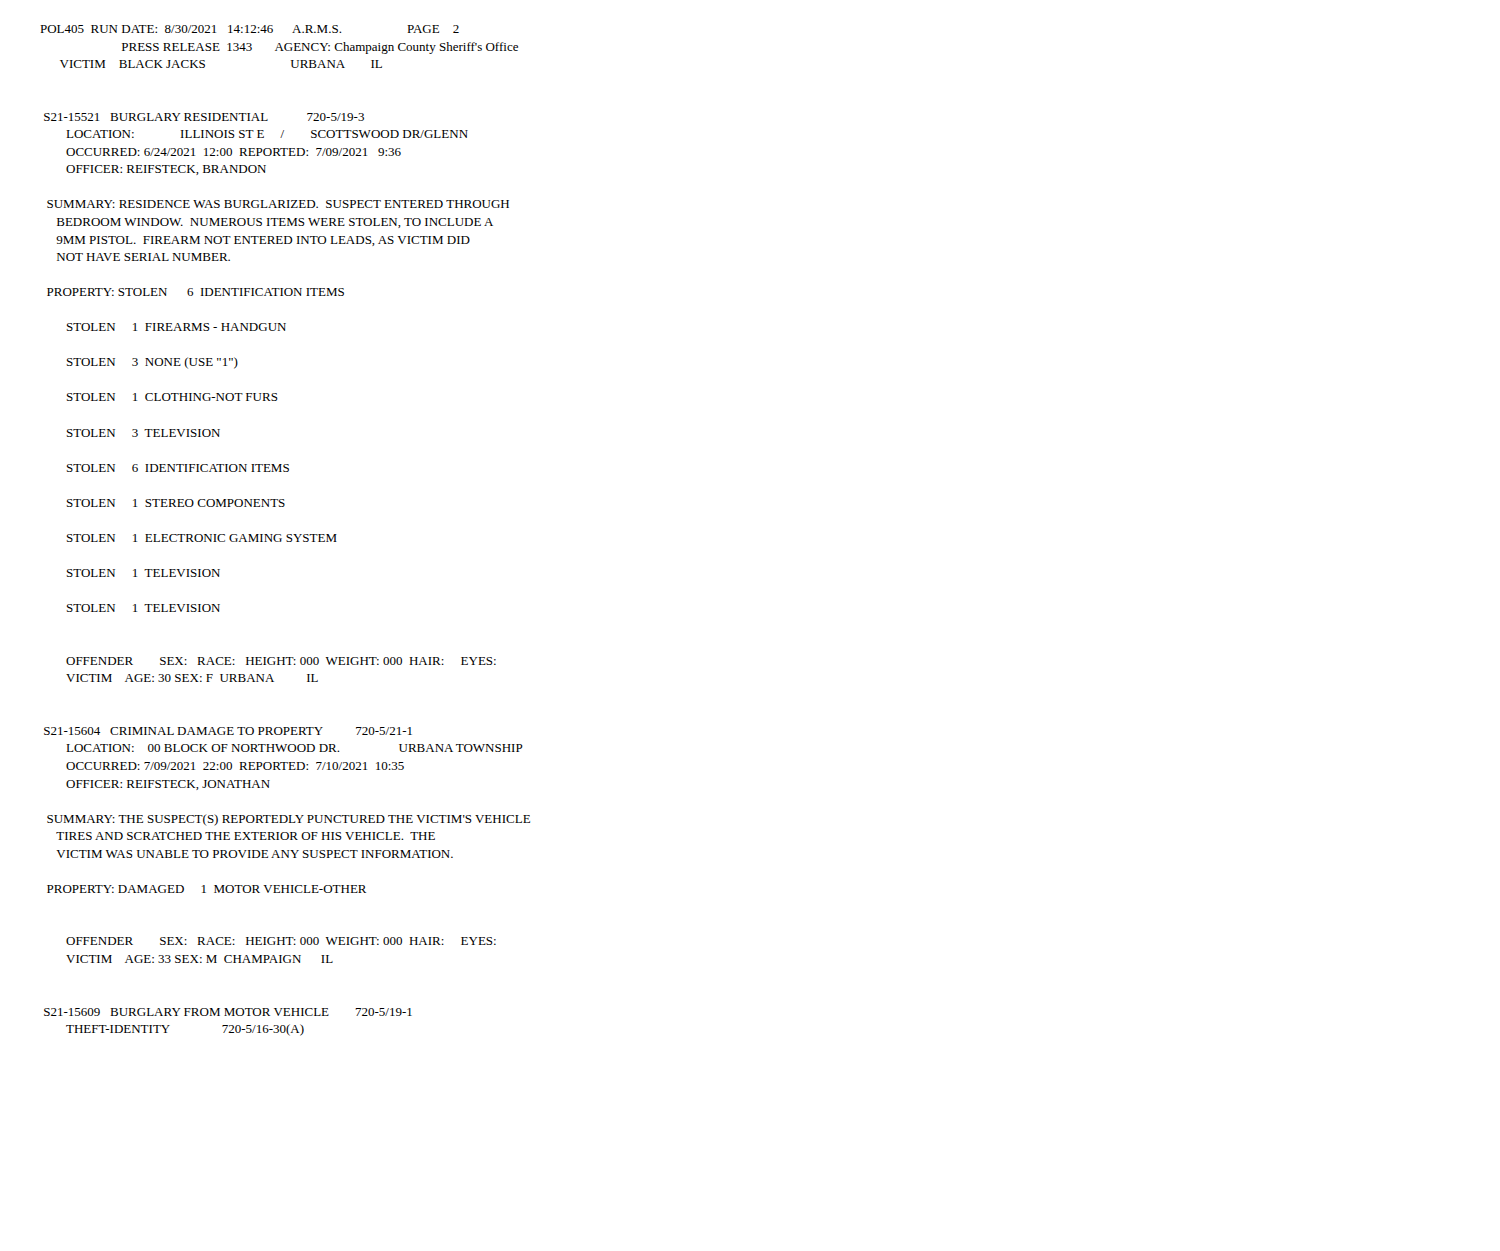POL405  RUN DATE:  8/30/2021   14:12:46      A.R.M.S.                    PAGE    2
                         PRESS RELEASE  1343       AGENCY: Champaign County Sheriff's Office
      VICTIM    BLACK JACKS                          URBANA        IL


 S21-15521   BURGLARY RESIDENTIAL            720-5/19-3
        LOCATION:              ILLINOIS ST E     /        SCOTTSWOOD DR/GLENN
        OCCURRED: 6/24/2021  12:00  REPORTED:  7/09/2021   9:36
        OFFICER: REIFSTECK, BRANDON

  SUMMARY: RESIDENCE WAS BURGLARIZED.  SUSPECT ENTERED THROUGH
     BEDROOM WINDOW.  NUMEROUS ITEMS WERE STOLEN, TO INCLUDE A
     9MM PISTOL.  FIREARM NOT ENTERED INTO LEADS, AS VICTIM DID
     NOT HAVE SERIAL NUMBER.

  PROPERTY: STOLEN      6  IDENTIFICATION ITEMS

        STOLEN     1  FIREARMS - HANDGUN

        STOLEN     3  NONE (USE "1")

        STOLEN     1  CLOTHING-NOT FURS

        STOLEN     3  TELEVISION

        STOLEN     6  IDENTIFICATION ITEMS

        STOLEN     1  STEREO COMPONENTS

        STOLEN     1  ELECTRONIC GAMING SYSTEM

        STOLEN     1  TELEVISION

        STOLEN     1  TELEVISION


        OFFENDER        SEX:   RACE:   HEIGHT: 000  WEIGHT: 000  HAIR:     EYES:
        VICTIM    AGE: 30 SEX: F  URBANA          IL


 S21-15604   CRIMINAL DAMAGE TO PROPERTY          720-5/21-1
        LOCATION:    00 BLOCK OF NORTHWOOD DR.                  URBANA TOWNSHIP
        OCCURRED: 7/09/2021  22:00  REPORTED:  7/10/2021  10:35
        OFFICER: REIFSTECK, JONATHAN

  SUMMARY: THE SUSPECT(S) REPORTEDLY PUNCTURED THE VICTIM'S VEHICLE
     TIRES AND SCRATCHED THE EXTERIOR OF HIS VEHICLE.  THE
     VICTIM WAS UNABLE TO PROVIDE ANY SUSPECT INFORMATION.

  PROPERTY: DAMAGED     1  MOTOR VEHICLE-OTHER


        OFFENDER        SEX:   RACE:   HEIGHT: 000  WEIGHT: 000  HAIR:     EYES:
        VICTIM    AGE: 33 SEX: M  CHAMPAIGN      IL


 S21-15609   BURGLARY FROM MOTOR VEHICLE        720-5/19-1
        THEFT-IDENTITY                720-5/16-30(A)